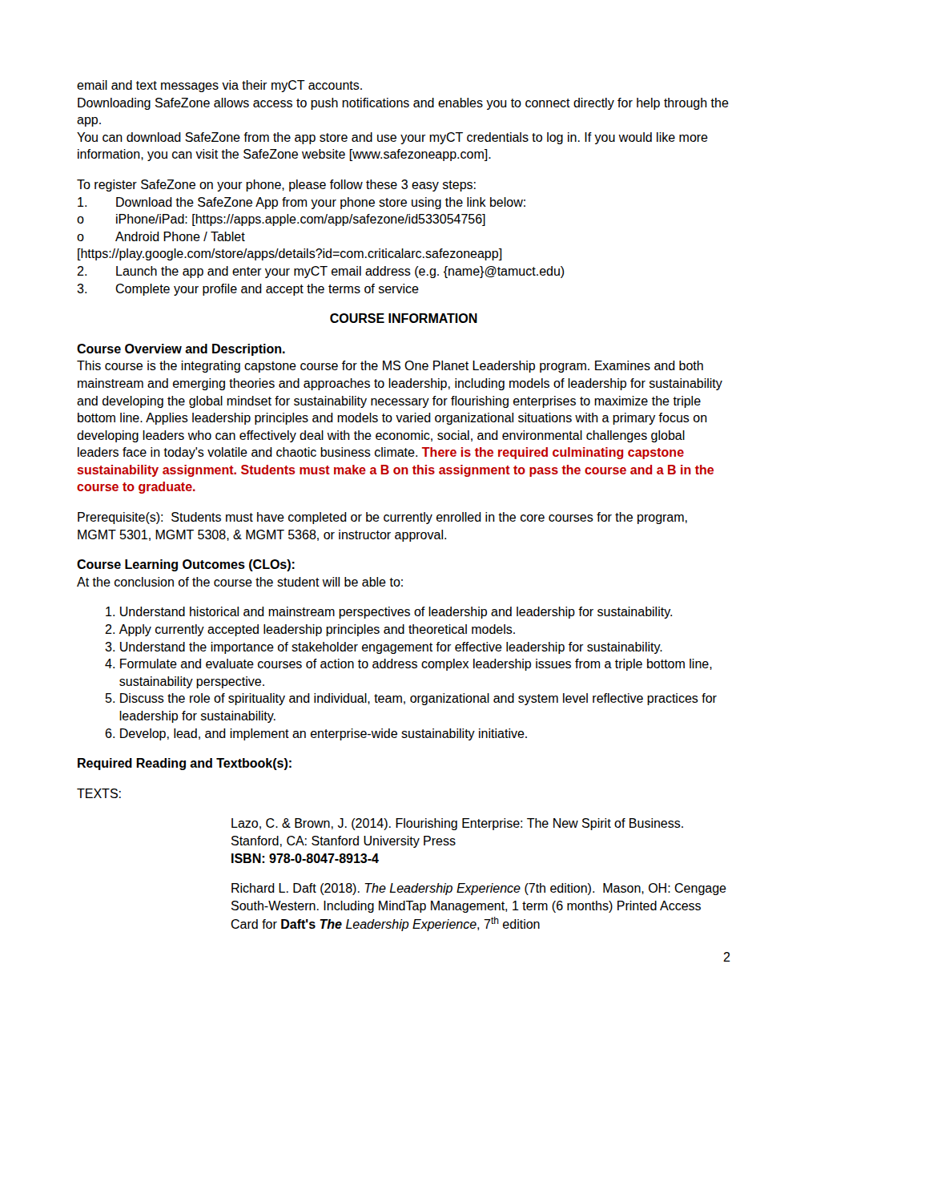email and text messages via their myCT accounts.
Downloading SafeZone allows access to push notifications and enables you to connect directly for help through the app.
You can download SafeZone from the app store and use your myCT credentials to log in. If you would like more information, you can visit the SafeZone website [www.safezoneapp.com].
To register SafeZone on your phone, please follow these 3 easy steps:
1. Download the SafeZone App from your phone store using the link below:
oiPhone/iPad: [https://apps.apple.com/app/safezone/id533054756]
o Android Phone / Tablet
[https://play.google.com/store/apps/details?id=com.criticalarc.safezoneapp]
2. Launch the app and enter your myCT email address (e.g. {name}@tamuct.edu)
3. Complete your profile and accept the terms of service
COURSE INFORMATION
Course Overview and Description.
This course is the integrating capstone course for the MS One Planet Leadership program. Examines and both mainstream and emerging theories and approaches to leadership, including models of leadership for sustainability and developing the global mindset for sustainability necessary for flourishing enterprises to maximize the triple bottom line. Applies leadership principles and models to varied organizational situations with a primary focus on developing leaders who can effectively deal with the economic, social, and environmental challenges global leaders face in today's volatile and chaotic business climate. There is the required culminating capstone sustainability assignment. Students must make a B on this assignment to pass the course and a B in the course to graduate.
Prerequisite(s): Students must have completed or be currently enrolled in the core courses for the program, MGMT 5301, MGMT 5308, & MGMT 5368, or instructor approval.
Course Learning Outcomes (CLOs):
At the conclusion of the course the student will be able to:
Understand historical and mainstream perspectives of leadership and leadership for sustainability.
Apply currently accepted leadership principles and theoretical models.
Understand the importance of stakeholder engagement for effective leadership for sustainability.
Formulate and evaluate courses of action to address complex leadership issues from a triple bottom line, sustainability perspective.
Discuss the role of spirituality and individual, team, organizational and system level reflective practices for leadership for sustainability.
Develop, lead, and implement an enterprise-wide sustainability initiative.
Required Reading and Textbook(s):
TEXTS:
Lazo, C. & Brown, J. (2014). Flourishing Enterprise: The New Spirit of Business. Stanford, CA: Stanford University Press
ISBN: 978-0-8047-8913-4
Richard L. Daft (2018). The Leadership Experience (7th edition). Mason, OH: Cengage South-Western. Including MindTap Management, 1 term (6 months) Printed Access Card for Daft's The Leadership Experience, 7th edition
2